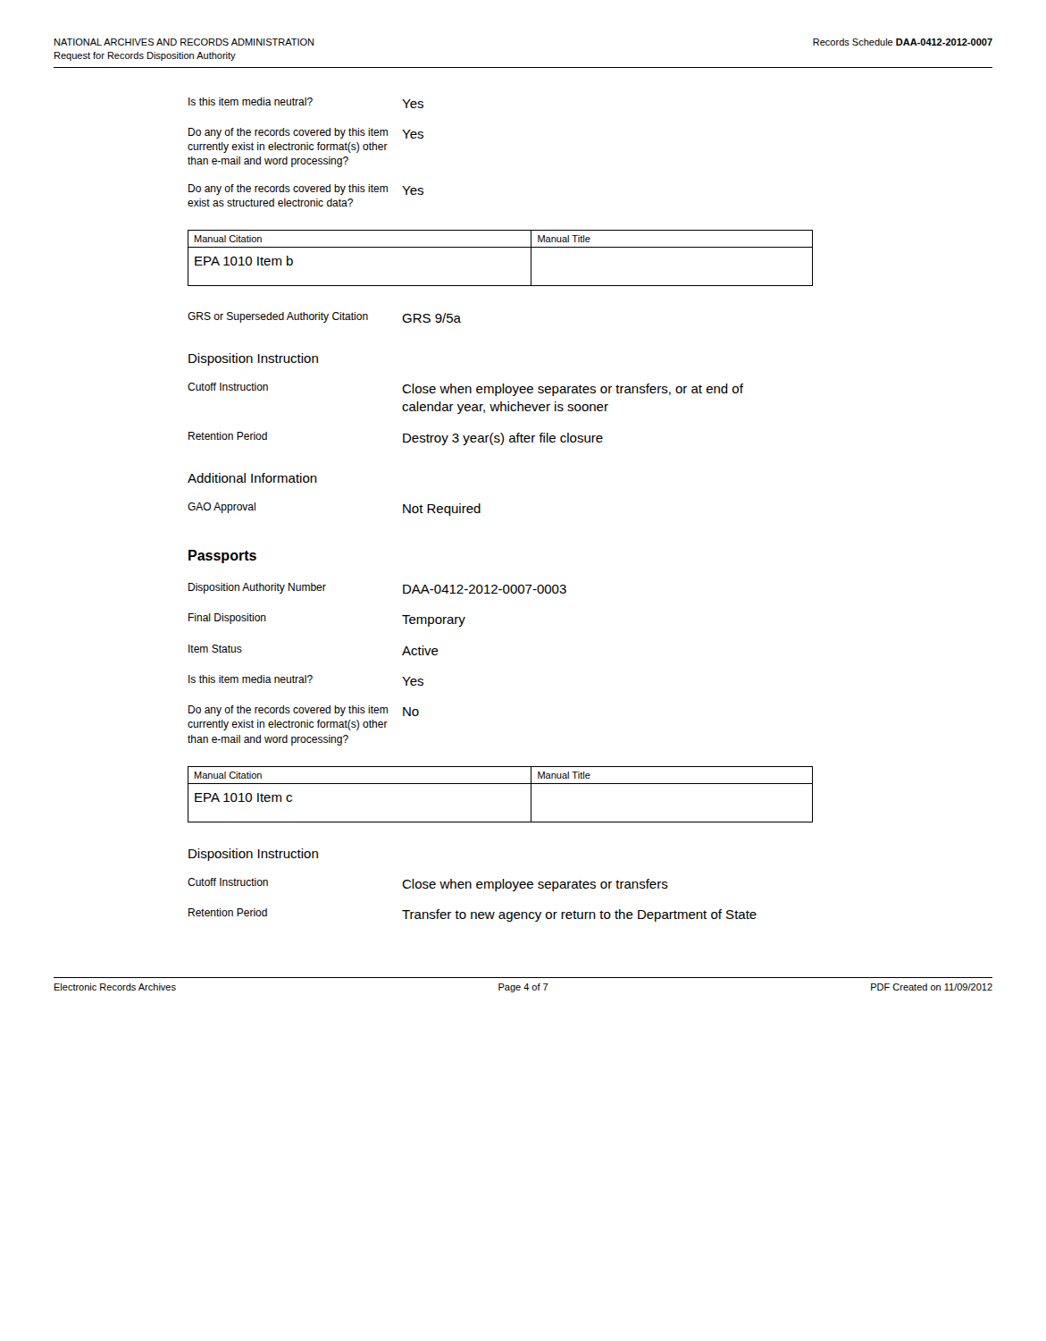NATIONAL ARCHIVES AND RECORDS ADMINISTRATION
Request for Records Disposition Authority
Records Schedule DAA-0412-2012-0007
Is this item media neutral?
Yes
Do any of the records covered by this item currently exist in electronic format(s) other than e-mail and word processing?
Yes
Do any of the records covered by this item exist as structured electronic data?
Yes
| Manual Citation | Manual Title |
| --- | --- |
| EPA 1010 Item b | |
GRS or Superseded Authority Citation
GRS 9/5a
Disposition Instruction
Cutoff Instruction
Close when employee separates or transfers, or at end of calendar year, whichever is sooner
Retention Period
Destroy 3 year(s) after file closure
Additional Information
GAO Approval
Not Required
Passports
Disposition Authority Number
DAA-0412-2012-0007-0003
Final Disposition
Temporary
Item Status
Active
Is this item media neutral?
Yes
Do any of the records covered by this item currently exist in electronic format(s) other than e-mail and word processing?
No
| Manual Citation | Manual Title |
| --- | --- |
| EPA 1010 Item c | |
Disposition Instruction
Cutoff Instruction
Close when employee separates or transfers
Retention Period
Transfer to new agency or return to the Department of State
Electronic Records Archives
Page 4 of 7
PDF Created on 11/09/2012